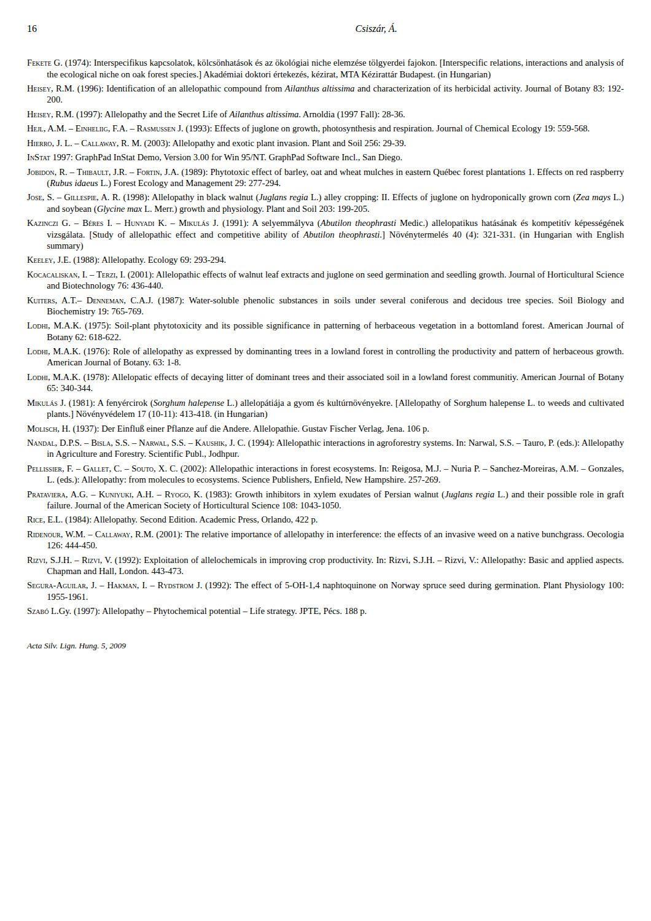16 Csiszár, Á.
Fekete G. (1974): Interspecifikus kapcsolatok, kölcsönhatások és az ökológiai niche elemzése tölgyerdei fajokon. [Interspecific relations, interactions and analysis of the ecological niche on oak forest species.] Akadémiai doktori értekezés, kézirat, MTA Kézirattár Budapest. (in Hungarian)
Heisey, R.M. (1996): Identification of an allelopathic compound from Ailanthus altissima and characterization of its herbicidal activity. Journal of Botany 83: 192-200.
Heisey, R.M. (1997): Allelopathy and the Secret Life of Ailanthus altissima. Arnoldia (1997 Fall): 28-36.
Hejl, A.M. – Einheliig, F.A. – Rasmussen J. (1993): Effects of juglone on growth, photosynthesis and respiration. Journal of Chemical Ecology 19: 559-568.
Hierro, J. L. – Callaway, R. M. (2003): Allelopathy and exotic plant invasion. Plant and Soil 256: 29-39.
InStat 1997: GraphPad InStat Demo, Version 3.00 for Win 95/NT. GraphPad Software Incl., San Diego.
Jobidon, R. – Thibault, J.R. – Fortin, J.A. (1989): Phytotoxic effect of barley, oat and wheat mulches in eastern Québec forest plantations 1. Effects on red raspberry (Rubus idaeus L.) Forest Ecology and Management 29: 277-294.
Jose, S. – Gillespie, A. R. (1998): Allelopathy in black walnut (Juglans regia L.) alley cropping: II. Effects of juglone on hydroponically grown corn (Zea mays L.) and soybean (Glycine max L. Merr.) growth and physiology. Plant and Soil 203: 199-205.
Kazinczi G. – Béres I. – Hunyadi K. – Mikulás J. (1991): A selyemmályva (Abutilon theophrasti Medic.) allelopatikus hatásának és kompetitív képességének vizsgálata. [Study of allelopathic effect and competitive ability of Abutilon theophrasti.] Növénytermelés 40 (4): 321-331. (in Hungarian with English summary)
Keeley, J.E. (1988): Allelopathy. Ecology 69: 293-294.
Kocacaliskan, I. – Terzi, I. (2001): Allelopathic effects of walnut leaf extracts and juglone on seed germination and seedling growth. Journal of Horticultural Science and Biotechnology 76: 436-440.
Kuiters, A.T.– Denneman, C.A.J. (1987): Water-soluble phenolic substances in soils under several coniferous and decidous tree species. Soil Biology and Biochemistry 19: 765-769.
Lodhi, M.A.K. (1975): Soil-plant phytotoxicity and its possible significance in patterning of herbaceous vegetation in a bottomland forest. American Journal of Botany 62: 618-622.
Lodhi, M.A.K. (1976): Role of allelopathy as expressed by dominanting trees in a lowland forest in controlling the productivity and pattern of herbaceous growth. American Journal of Botany. 63: 1-8.
Lodhi, M.A.K. (1978): Allelopatic effects of decaying litter of dominant trees and their associated soil in a lowland forest communitiy. American Journal of Botany 65: 340-344.
Mikulás J. (1981): A fenyércirok (Sorghum halepense L.) allelopátiája a gyom és kultúrnövényekre. [Allelopathy of Sorghum halepense L. to weeds and cultivated plants.] Növényvédelem 17 (10-11): 413-418. (in Hungarian)
Molisch, H. (1937): Der Einfluß einer Pflanze auf die Andere. Allelopathie. Gustav Fischer Verlag, Jena. 106 p.
Nandal, D.P.S. – Bisla, S.S. – Narwal, S.S. – Kaushik, J. C. (1994): Allelopathic interactions in agroforestry systems. In: Narwal, S.S. – Tauro, P. (eds.): Allelopathy in Agriculture and Forestry. Scientific Publ., Jodhpur.
Pellissier, F. – Gallet, C. – Souto, X. C. (2002): Allelopathic interactions in forest ecosystems. In: Reigosa, M.J. – Nuria P. – Sanchez-Moreiras, A.M. – Gonzales, L. (eds.): Allelopathy: from molecules to ecosystems. Science Publishers, Enfield, New Hampshire. 257-269.
Prataviera, A.G. – Kuniyuki, A.H. – Ryogo, K. (1983): Growth inhibitors in xylem exudates of Persian walnut (Juglans regia L.) and their possible role in graft failure. Journal of the American Society of Horticultural Science 108: 1043-1050.
Rice, E.L. (1984): Allelopathy. Second Edition. Academic Press, Orlando, 422 p.
Ridenour, W.M. – Callaway, R.M. (2001): The relative importance of allelopathy in interference: the effects of an invasive weed on a native bunchgrass. Oecologia 126: 444-450.
Rizvi, S.J.H. – Rizvi, V. (1992): Exploitation of allelochemicals in improving crop productivity. In: Rizvi, S.J.H. – Rizvi, V.: Allelopathy: Basic and applied aspects. Chapman and Hall, London. 443-473.
Segura-Aguilar, J. – Hakman, I. – Rydstrom J. (1992): The effect of 5-OH-1,4 naphtoquinone on Norway spruce seed during germination. Plant Physiology 100: 1955-1961.
Szabó L.Gy. (1997): Allelopathy – Phytochemical potential – Life strategy. JPTE, Pécs. 188 p.
Acta Silv. Lign. Hung. 5, 2009